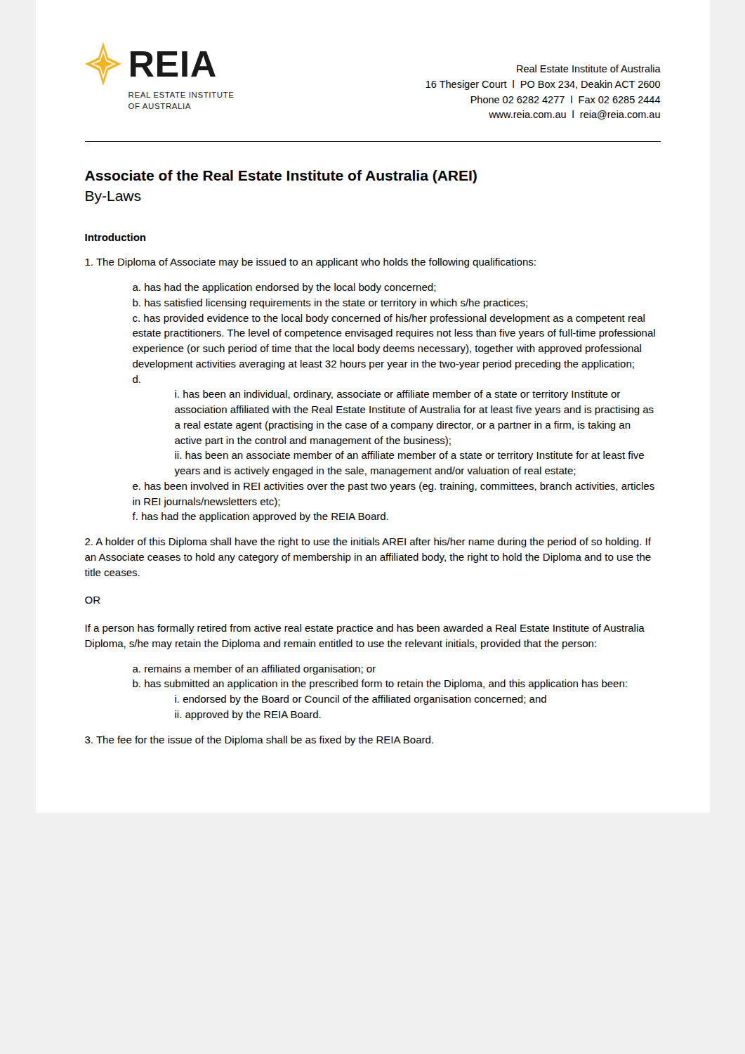REIA
Real Estate Institute
of Australia
Real Estate Institute of Australia
16 Thesiger Court l PO Box 234, Deakin ACT 2600
Phone 02 6282 4277 l Fax 02 6285 2444
www.reia.com.au l reia@reia.com.au
Associate of the Real Estate Institute of Australia (AREI) By-Laws
Introduction
1. The Diploma of Associate may be issued to an applicant who holds the following qualifications:
a. has had the application endorsed by the local body concerned;
b. has satisfied licensing requirements in the state or territory in which s/he practices;
c. has provided evidence to the local body concerned of his/her professional development as a competent real estate practitioners. The level of competence envisaged requires not less than five years of full-time professional experience (or such period of time that the local body deems necessary), together with approved professional development activities averaging at least 32 hours per year in the two-year period preceding the application;
d.
i. has been an individual, ordinary, associate or affiliate member of a state or territory Institute or association affiliated with the Real Estate Institute of Australia for at least five years and is practising as a real estate agent (practising in the case of a company director, or a partner in a firm, is taking an active part in the control and management of the business);
ii. has been an associate member of an affiliate member of a state or territory Institute for at least five years and is actively engaged in the sale, management and/or valuation of real estate;
e. has been involved in REI activities over the past two years (eg. training, committees, branch activities, articles in REI journals/newsletters etc);
f. has had the application approved by the REIA Board.
2. A holder of this Diploma shall have the right to use the initials AREI after his/her name during the period of so holding. If an Associate ceases to hold any category of membership in an affiliated body, the right to hold the Diploma and to use the title ceases.
OR
If a person has formally retired from active real estate practice and has been awarded a Real Estate Institute of Australia Diploma, s/he may retain the Diploma and remain entitled to use the relevant initials, provided that the person:
a. remains a member of an affiliated organisation; or
b. has submitted an application in the prescribed form to retain the Diploma, and this application has been:
i. endorsed by the Board or Council of the affiliated organisation concerned; and
ii. approved by the REIA Board.
3. The fee for the issue of the Diploma shall be as fixed by the REIA Board.